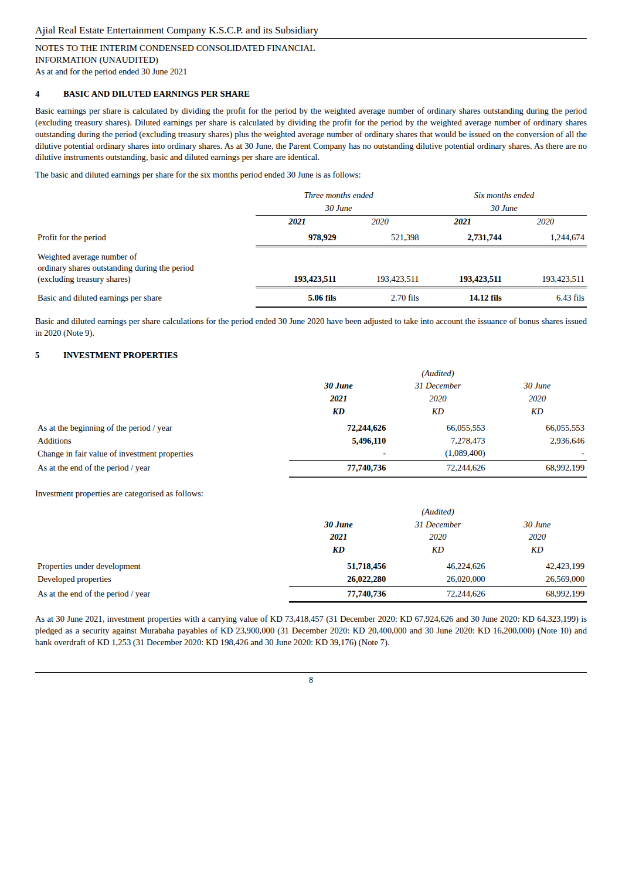Ajial Real Estate Entertainment Company K.S.C.P. and its Subsidiary
NOTES TO THE INTERIM CONDENSED CONSOLIDATED FINANCIAL
INFORMATION (UNAUDITED)
As at and for the period ended 30 June 2021
4 BASIC AND DILUTED EARNINGS PER SHARE
Basic earnings per share is calculated by dividing the profit for the period by the weighted average number of ordinary shares outstanding during the period (excluding treasury shares). Diluted earnings per share is calculated by dividing the profit for the period by the weighted average number of ordinary shares outstanding during the period (excluding treasury shares) plus the weighted average number of ordinary shares that would be issued on the conversion of all the dilutive potential ordinary shares into ordinary shares. As at 30 June, the Parent Company has no outstanding dilutive potential ordinary shares. As there are no dilutive instruments outstanding, basic and diluted earnings per share are identical.
The basic and diluted earnings per share for the six months period ended 30 June is as follows:
| | Three months ended | Six months ended |
| | 30 June | 30 June |
| | 2021 | 2020 | 2021 | 2020 |
| Profit for the period | 978,929 | 521,398 | 2,731,744 | 1,244,674 |
| Weighted average number of ordinary shares outstanding during the period (excluding treasury shares) | 193,423,511 | 193,423,511 | 193,423,511 | 193,423,511 |
| Basic and diluted earnings per share | 5.06 fils | 2.70 fils | 14.12 fils | 6.43 fils |
Basic and diluted earnings per share calculations for the period ended 30 June 2020 have been adjusted to take into account the issuance of bonus shares issued in 2020 (Note 9).
5 INVESTMENT PROPERTIES
| | | (Audited) | |
| | 30 June | 31 December | 30 June |
| | 2021 | 2020 | 2020 |
| | KD | KD | KD |
| As at the beginning of the period / year | 72,244,626 | 66,055,553 | 66,055,553 |
| Additions | 5,496,110 | 7,278,473 | 2,936,646 |
| Change in fair value of investment properties | - | (1,089,400) | - |
| As at the end of the period / year | 77,740,736 | 72,244,626 | 68,992,199 |
Investment properties are categorised as follows:
| | | (Audited) | |
| | 30 June | 31 December | 30 June |
| | 2021 | 2020 | 2020 |
| | KD | KD | KD |
| Properties under development | 51,718,456 | 46,224,626 | 42,423,199 |
| Developed properties | 26,022,280 | 26,020,000 | 26,569,000 |
| As at the end of the period / year | 77,740,736 | 72,244,626 | 68,992,199 |
As at 30 June 2021, investment properties with a carrying value of KD 73,418,457 (31 December 2020: KD 67,924,626 and 30 June 2020: KD 64,323,199) is pledged as a security against Murabaha payables of KD 23,900,000 (31 December 2020: KD 20,400,000 and 30 June 2020: KD 16,200,000) (Note 10) and bank overdraft of KD 1,253 (31 December 2020: KD 198,426 and 30 June 2020: KD 39,176) (Note 7).
8